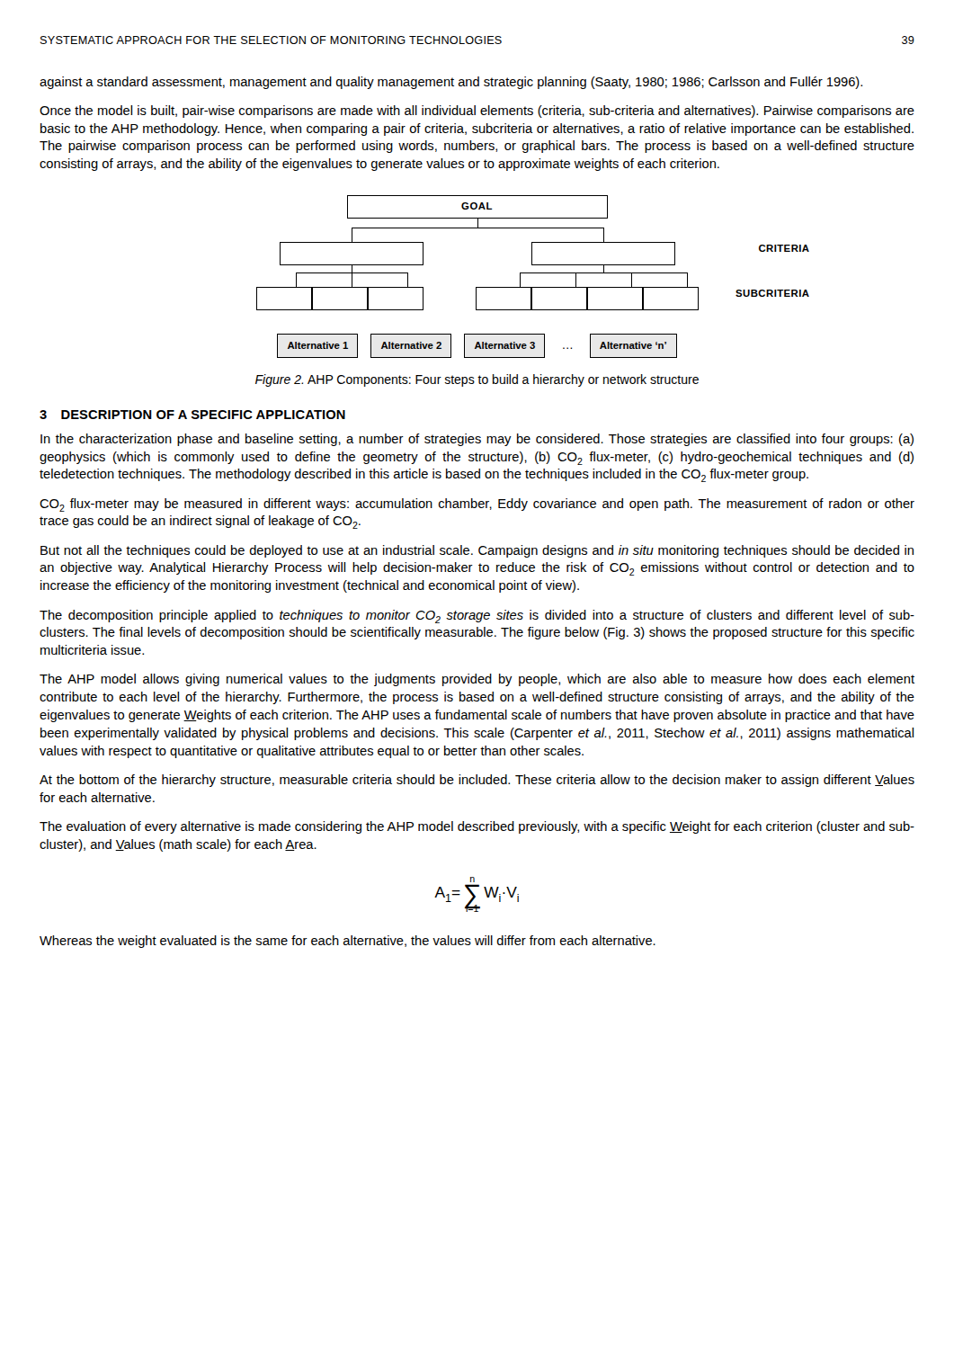Systematic approach for the selection of monitoring technologies 39
against a standard assessment, management and quality management and strategic planning (Saaty, 1980; 1986; Carlsson and Fullér 1996).
Once the model is built, pair-wise comparisons are made with all individual elements (criteria, sub-criteria and alternatives). Pairwise comparisons are basic to the AHP methodology. Hence, when comparing a pair of criteria, subcriteria or alternatives, a ratio of relative importance can be established. The pairwise comparison process can be performed using words, numbers, or graphical bars. The process is based on a well-defined structure consisting of arrays, and the ability of the eigenvalues to generate values or to approximate weights of each criterion.
GOAL
CRITERIA
SUBCRITERIA
Alternative 1
Alternative 2
Alternative 3
…
Alternative ‘n’
Figure 2. AHP Components: Four steps to build a hierarchy or network structure
3 Description of a specific application
In the characterization phase and baseline setting, a number of strategies may be considered. Those strategies are classified into four groups: (a) geophysics (which is commonly used to define the geometry of the structure), (b) CO2 flux-meter, (c) hydro-geochemical techniques and (d) teledetection techniques. The methodology described in this article is based on the techniques included in the CO2 flux-meter group.
CO2 flux-meter may be measured in different ways: accumulation chamber, Eddy covariance and open path. The measurement of radon or other trace gas could be an indirect signal of leakage of CO2.
But not all the techniques could be deployed to use at an industrial scale. Campaign designs and in situ monitoring techniques should be decided in an objective way. Analytical Hierarchy Process will help decision-maker to reduce the risk of CO2 emissions without control or detection and to increase the efficiency of the monitoring investment (technical and economical point of view).
The decomposition principle applied to techniques to monitor CO2 storage sites is divided into a structure of clusters and different level of sub-clusters. The final levels of decomposition should be scientifically measurable. The figure below (Fig. 3) shows the proposed structure for this specific multicriteria issue.
The AHP model allows giving numerical values to the judgments provided by people, which are also able to measure how does each element contribute to each level of the hierarchy. Furthermore, the process is based on a well-defined structure consisting of arrays, and the ability of the eigenvalues to generate Weights of each criterion. The AHP uses a fundamental scale of numbers that have proven absolute in practice and that have been experimentally validated by physical problems and decisions. This scale (Carpenter et al., 2011, Stechow et al., 2011) assigns mathematical values with respect to quantitative or qualitative attributes equal to or better than other scales.
At the bottom of the hierarchy structure, measurable criteria should be included. These criteria allow to the decision maker to assign different Values for each alternative.
The evaluation of every alternative is made considering the AHP model described previously, with a specific Weight for each criterion (cluster and sub-cluster), and Values (math scale) for each Area.
A1=n∑i=1 Wi·Vi
Whereas the weight evaluated is the same for each alternative, the values will differ from each alternative.